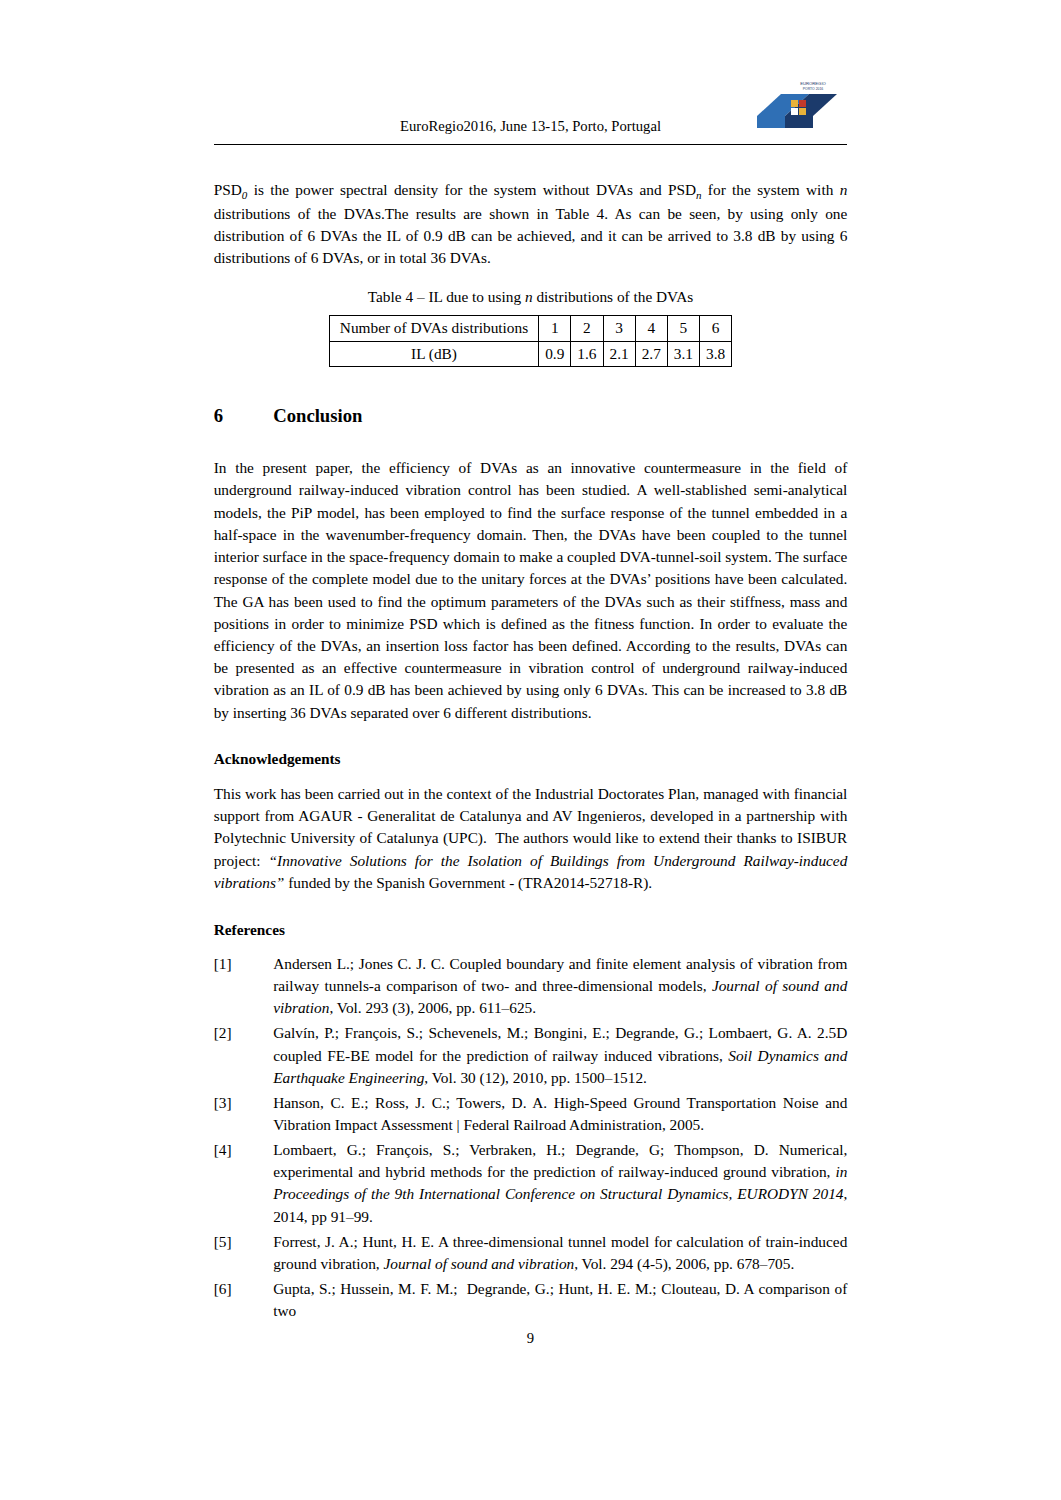EUROREGIO PORTO 2016
EuroRegio2016, June 13-15, Porto, Portugal
PSD0 is the power spectral density for the system without DVAs and PSDn for the system with n distributions of the DVAs.The results are shown in Table 4. As can be seen, by using only one distribution of 6 DVAs the IL of 0.9 dB can be achieved, and it can be arrived to 3.8 dB by using 6 distributions of 6 DVAs, or in total 36 DVAs.
Table 4 – IL due to using n distributions of the DVAs
| Number of DVAs distributions | 1 | 2 | 3 | 4 | 5 | 6 |
| IL (dB) | 0.9 | 1.6 | 2.1 | 2.7 | 3.1 | 3.8 |
6 Conclusion
In the present paper, the efficiency of DVAs as an innovative countermeasure in the field of underground railway-induced vibration control has been studied. A well-stablished semi-analytical models, the PiP model, has been employed to find the surface response of the tunnel embedded in a half-space in the wavenumber-frequency domain. Then, the DVAs have been coupled to the tunnel interior surface in the space-frequency domain to make a coupled DVA-tunnel-soil system. The surface response of the complete model due to the unitary forces at the DVAs’ positions have been calculated. The GA has been used to find the optimum parameters of the DVAs such as their stiffness, mass and positions in order to minimize PSD which is defined as the fitness function. In order to evaluate the efficiency of the DVAs, an insertion loss factor has been defined. According to the results, DVAs can be presented as an effective countermeasure in vibration control of underground railway-induced vibration as an IL of 0.9 dB has been achieved by using only 6 DVAs. This can be increased to 3.8 dB by inserting 36 DVAs separated over 6 different distributions.
Acknowledgements
This work has been carried out in the context of the Industrial Doctorates Plan, managed with financial support from AGAUR - Generalitat de Catalunya and AV Ingenieros, developed in a partnership with Polytechnic University of Catalunya (UPC). The authors would like to extend their thanks to ISIBUR project: “Innovative Solutions for the Isolation of Buildings from Underground Railway-induced vibrations” funded by the Spanish Government - (TRA2014-52718-R).
References
[1] Andersen L.; Jones C. J. C. Coupled boundary and finite element analysis of vibration from railway tunnels-a comparison of two- and three-dimensional models, Journal of sound and vibration, Vol. 293 (3), 2006, pp. 611–625.
[2] Galvín, P.; François, S.; Schevenels, M.; Bongini, E.; Degrande, G.; Lombaert, G. A. 2.5D coupled FE-BE model for the prediction of railway induced vibrations, Soil Dynamics and Earthquake Engineering, Vol. 30 (12), 2010, pp. 1500–1512.
[3] Hanson, C. E.; Ross, J. C.; Towers, D. A. High-Speed Ground Transportation Noise and Vibration Impact Assessment | Federal Railroad Administration, 2005.
[4] Lombaert, G.; François, S.; Verbraken, H.; Degrande, G; Thompson, D. Numerical, experimental and hybrid methods for the prediction of railway-induced ground vibration, in Proceedings of the 9th International Conference on Structural Dynamics, EURODYN 2014, 2014, pp 91–99.
[5] Forrest, J. A.; Hunt, H. E. A three-dimensional tunnel model for calculation of train-induced ground vibration, Journal of sound and vibration, Vol. 294 (4-5), 2006, pp. 678–705.
[6] Gupta, S.; Hussein, M. F. M.; Degrande, G.; Hunt, H. E. M.; Clouteau, D. A comparison of two
9